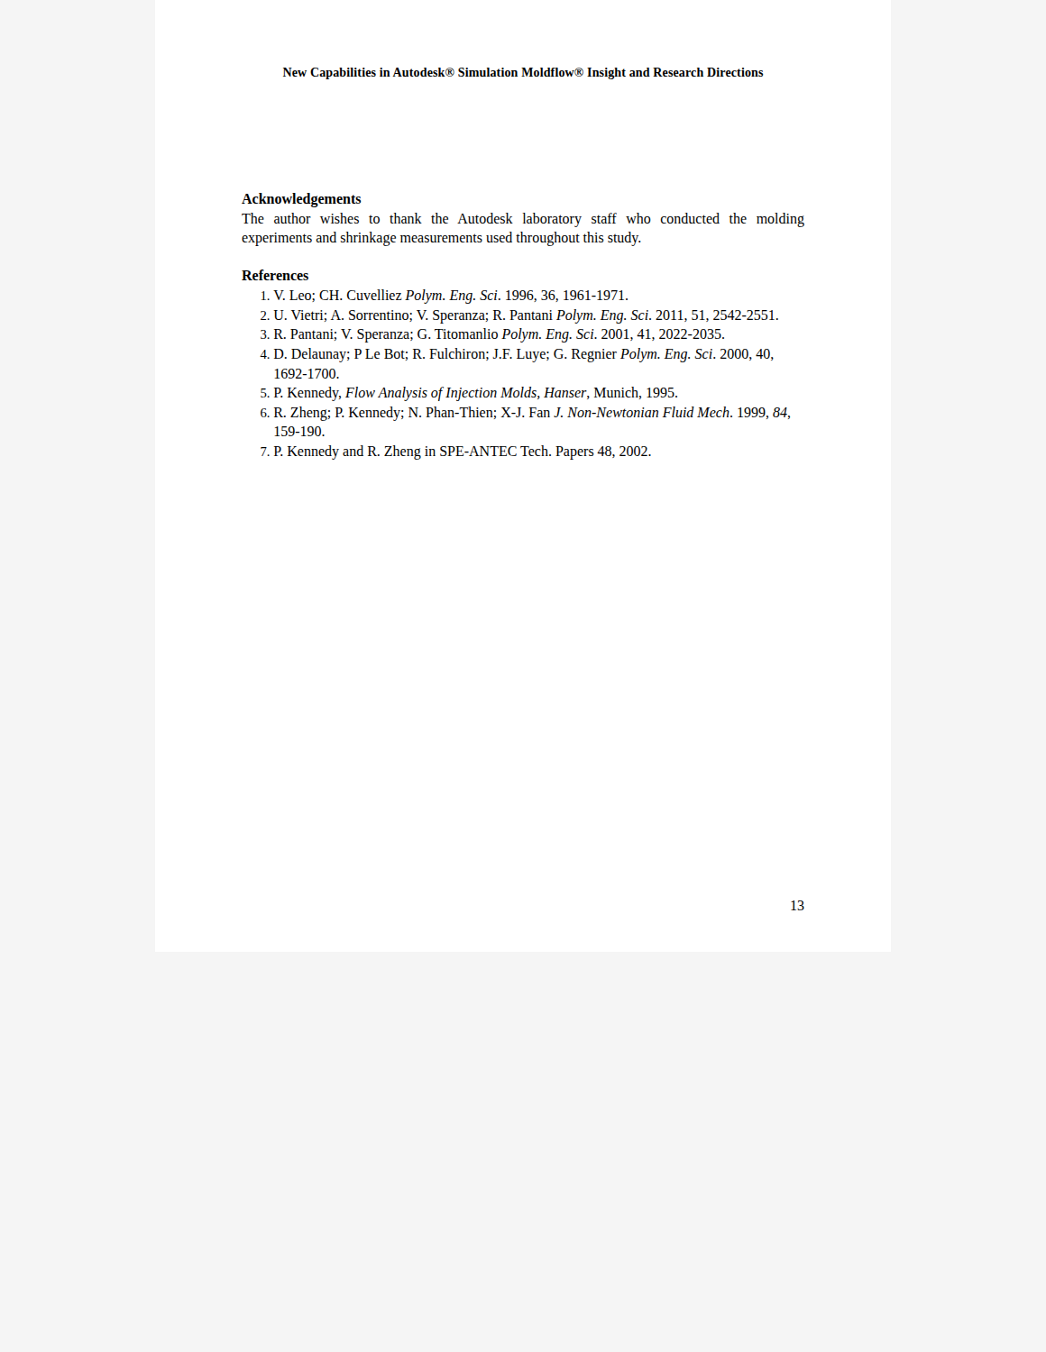New Capabilities in Autodesk® Simulation Moldflow® Insight and Research Directions
Acknowledgements
The author wishes to thank the Autodesk laboratory staff who conducted the molding experiments and shrinkage measurements used throughout this study.
References
V. Leo; CH. Cuvelliez Polym. Eng. Sci. 1996, 36, 1961-1971.
U. Vietri; A. Sorrentino; V. Speranza; R. Pantani Polym. Eng. Sci. 2011, 51, 2542-2551.
R. Pantani; V. Speranza; G. Titomanlio Polym. Eng. Sci. 2001, 41, 2022-2035.
D. Delaunay; P Le Bot; R. Fulchiron; J.F. Luye; G. Regnier Polym. Eng. Sci. 2000, 40, 1692-1700.
P. Kennedy, Flow Analysis of Injection Molds, Hanser, Munich, 1995.
R. Zheng; P. Kennedy; N. Phan-Thien; X-J. Fan J. Non-Newtonian Fluid Mech. 1999, 84, 159-190.
P. Kennedy and R. Zheng in SPE-ANTEC Tech. Papers 48, 2002.
13